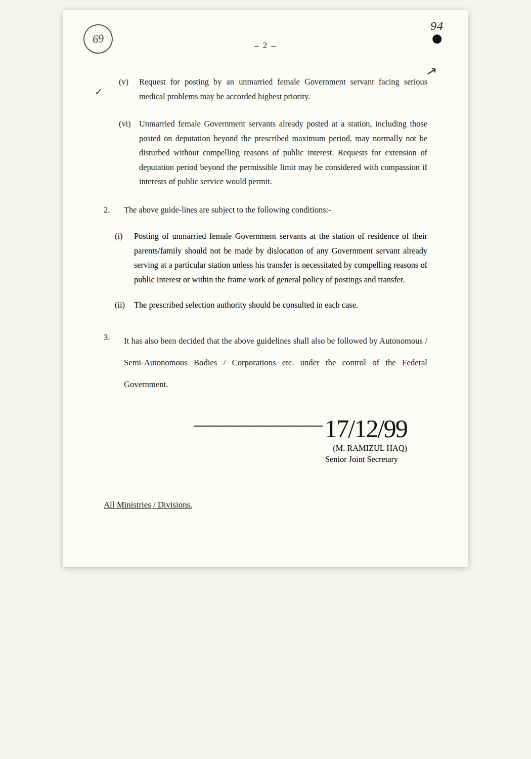69
94
●
↗
– 2 –
✓
(v)
Request for posting by an unmarried female Government servant facing serious medical problems may be accorded highest priority.
(vi)
Unmarried female Government servants already posted at a station, including those posted on deputation beyond the prescribed maximum period, may normally not be disturbed without compelling reasons of public interest. Requests for extension of deputation period beyond the permissible limit may be considered with compassion if interests of public service would permit.
2.
The above guide-lines are subject to the following conditions:-
(i)
Posting of unmarried female Government servants at the station of residence of their parents/family should not be made by dislocation of any Government servant already serving at a particular station unless his transfer is necessitated by compelling reasons of public interest or within the frame work of general policy of postings and transfer.
(ii)
The prescribed selection authority should be consulted in each case.
3.
It has also been decided that the above guidelines shall also be followed by Autonomous / Semi-Autonomous Bodies / Corporations etc. under the control of the Federal Government.
————————17/12/99
(M. RAMIZUL HAQ)
Senior Joint Secretary
All Ministries / Divisions.